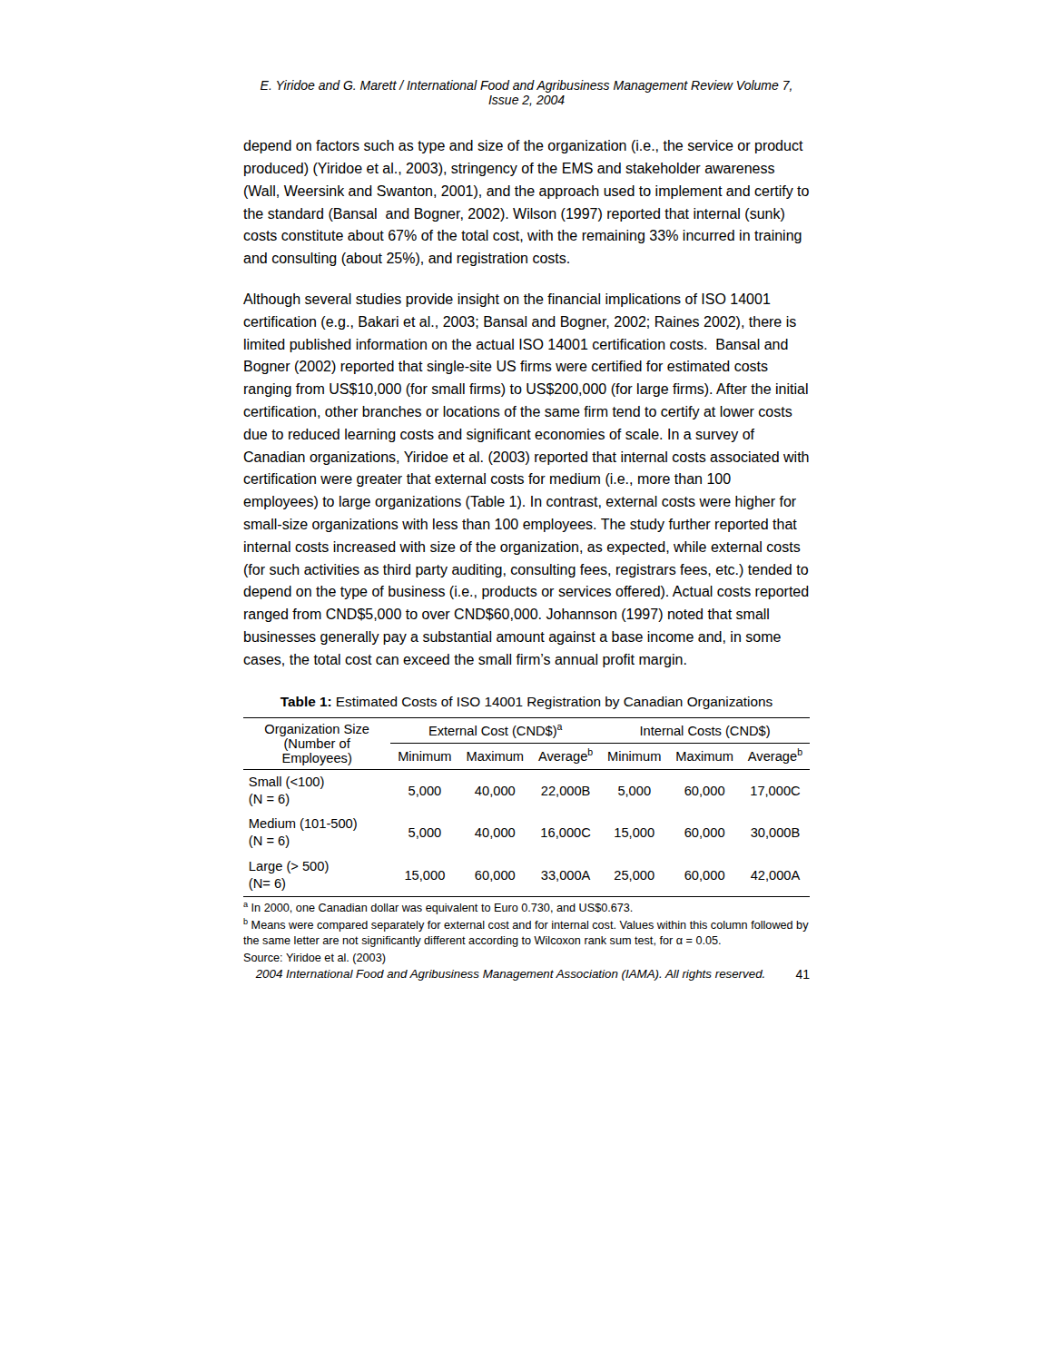E. Yiridoe and G. Marett / International Food and Agribusiness Management Review Volume 7, Issue 2, 2004
depend on factors such as type and size of the organization (i.e., the service or product produced) (Yiridoe et al., 2003), stringency of the EMS and stakeholder awareness (Wall, Weersink and Swanton, 2001), and the approach used to implement and certify to the standard (Bansal and Bogner, 2002). Wilson (1997) reported that internal (sunk) costs constitute about 67% of the total cost, with the remaining 33% incurred in training and consulting (about 25%), and registration costs.
Although several studies provide insight on the financial implications of ISO 14001 certification (e.g., Bakari et al., 2003; Bansal and Bogner, 2002; Raines 2002), there is limited published information on the actual ISO 14001 certification costs. Bansal and Bogner (2002) reported that single-site US firms were certified for estimated costs ranging from US$10,000 (for small firms) to US$200,000 (for large firms). After the initial certification, other branches or locations of the same firm tend to certify at lower costs due to reduced learning costs and significant economies of scale. In a survey of Canadian organizations, Yiridoe et al. (2003) reported that internal costs associated with certification were greater that external costs for medium (i.e., more than 100 employees) to large organizations (Table 1). In contrast, external costs were higher for small-size organizations with less than 100 employees. The study further reported that internal costs increased with size of the organization, as expected, while external costs (for such activities as third party auditing, consulting fees, registrars fees, etc.) tended to depend on the type of business (i.e., products or services offered). Actual costs reported ranged from CND$5,000 to over CND$60,000. Johannson (1997) noted that small businesses generally pay a substantial amount against a base income and, in some cases, the total cost can exceed the small firm’s annual profit margin.
Table 1: Estimated Costs of ISO 14001 Registration by Canadian Organizations
| Organization Size (Number of Employees) | External Cost (CND$) a | Internal Costs (CND$) |
| --- | --- | --- |
| Minimum | Maximum | Average b | Minimum | Maximum | Average b |
| Small (<100) (N = 6) | 5,000 | 40,000 | 22,000B | 5,000 | 60,000 | 17,000C |
| Medium (101-500) (N = 6) | 5,000 | 40,000 | 16,000C | 15,000 | 60,000 | 30,000B |
| Large (> 500) (N= 6) | 15,000 | 60,000 | 33,000A | 25,000 | 60,000 | 42,000A |
a In 2000, one Canadian dollar was equivalent to Euro 0.730, and US$0.673.
b Means were compared separately for external cost and for internal cost. Values within this column followed by the same letter are not significantly different according to Wilcoxon rank sum test, for α = 0.05.
Source: Yiridoe et al. (2003)
41  2004 International Food and Agribusiness Management Association (IAMA). All rights reserved.